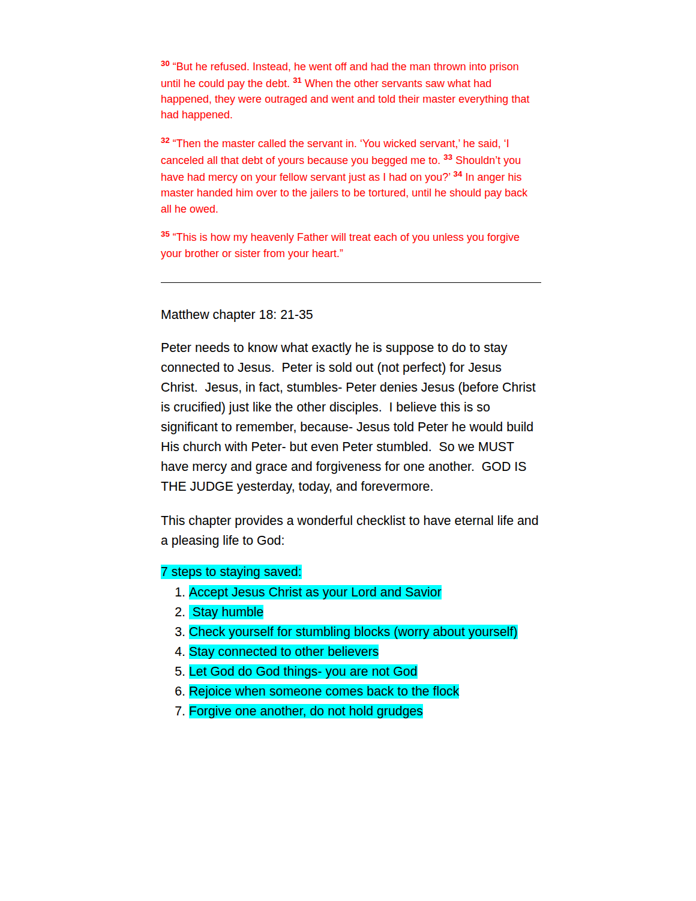30 “But he refused. Instead, he went off and had the man thrown into prison until he could pay the debt. 31 When the other servants saw what had happened, they were outraged and went and told their master everything that had happened.
32 “Then the master called the servant in. ‘You wicked servant,’ he said, ‘I canceled all that debt of yours because you begged me to. 33 Shouldn’t you have had mercy on your fellow servant just as I had on you?’ 34 In anger his master handed him over to the jailers to be tortured, until he should pay back all he owed.
35 “This is how my heavenly Father will treat each of you unless you forgive your brother or sister from your heart.”
Matthew chapter 18: 21-35
Peter needs to know what exactly he is suppose to do to stay connected to Jesus. Peter is sold out (not perfect) for Jesus Christ. Jesus, in fact, stumbles- Peter denies Jesus (before Christ is crucified) just like the other disciples. I believe this is so significant to remember, because- Jesus told Peter he would build His church with Peter- but even Peter stumbled. So we MUST have mercy and grace and forgiveness for one another. GOD IS THE JUDGE yesterday, today, and forevermore.
This chapter provides a wonderful checklist to have eternal life and a pleasing life to God:
7 steps to staying saved:
Accept Jesus Christ as your Lord and Savior
Stay humble
Check yourself for stumbling blocks (worry about yourself)
Stay connected to other believers
Let God do God things- you are not God
Rejoice when someone comes back to the flock
Forgive one another, do not hold grudges